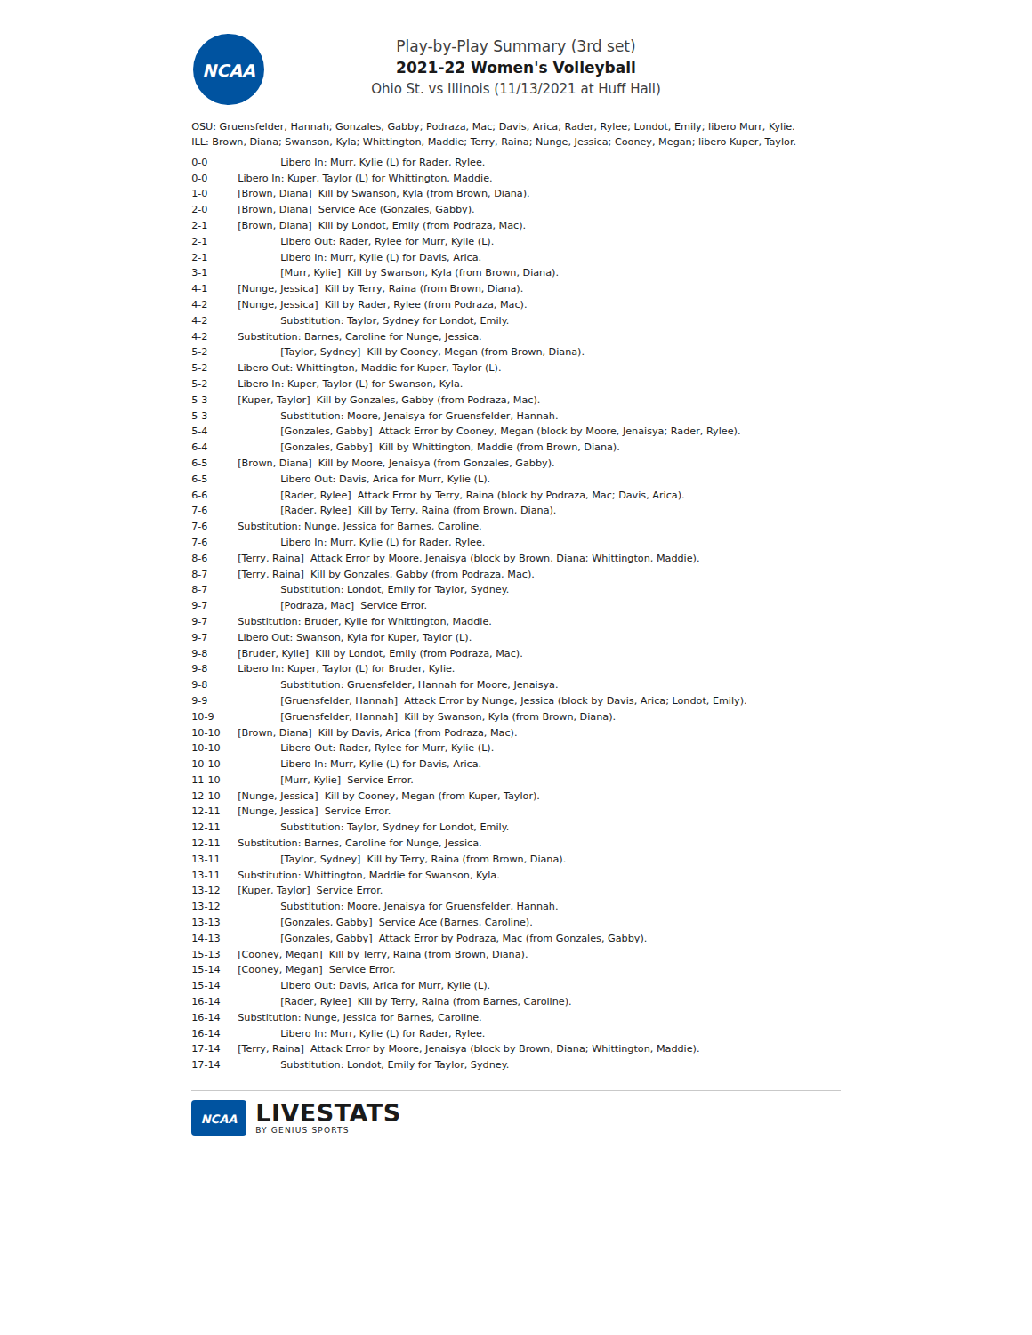NCAA
Play-by-Play Summary (3rd set)
2021-22 Women's Volleyball
Ohio St. vs Illinois (11/13/2021 at Huff Hall)
OSU: Gruensfelder, Hannah; Gonzales, Gabby; Podraza, Mac; Davis, Arica; Rader, Rylee; Londot, Emily; libero Murr, Kylie.
ILL: Brown, Diana; Swanson, Kyla; Whittington, Maddie; Terry, Raina; Nunge, Jessica; Cooney, Megan; libero Kuper, Taylor.
| 0-0 | Libero In: Murr, Kylie (L) for Rader, Rylee. |
| 0-0 | Libero In: Kuper, Taylor (L) for Whittington, Maddie. |
| 1-0 | [Brown, Diana] Kill by Swanson, Kyla (from Brown, Diana). |
| 2-0 | [Brown, Diana] Service Ace (Gonzales, Gabby). |
| 2-1 | [Brown, Diana] Kill by Londot, Emily (from Podraza, Mac). |
| 2-1 | Libero Out: Rader, Rylee for Murr, Kylie (L). |
| 2-1 | Libero In: Murr, Kylie (L) for Davis, Arica. |
| 3-1 | [Murr, Kylie] Kill by Swanson, Kyla (from Brown, Diana). |
| 4-1 | [Nunge, Jessica] Kill by Terry, Raina (from Brown, Diana). |
| 4-2 | [Nunge, Jessica] Kill by Rader, Rylee (from Podraza, Mac). |
| 4-2 | Substitution: Taylor, Sydney for Londot, Emily. |
| 4-2 | Substitution: Barnes, Caroline for Nunge, Jessica. |
| 5-2 | [Taylor, Sydney] Kill by Cooney, Megan (from Brown, Diana). |
| 5-2 | Libero Out: Whittington, Maddie for Kuper, Taylor (L). |
| 5-2 | Libero In: Kuper, Taylor (L) for Swanson, Kyla. |
| 5-3 | [Kuper, Taylor] Kill by Gonzales, Gabby (from Podraza, Mac). |
| 5-3 | Substitution: Moore, Jenaisya for Gruensfelder, Hannah. |
| 5-4 | [Gonzales, Gabby] Attack Error by Cooney, Megan (block by Moore, Jenaisya; Rader, Rylee). |
| 6-4 | [Gonzales, Gabby] Kill by Whittington, Maddie (from Brown, Diana). |
| 6-5 | [Brown, Diana] Kill by Moore, Jenaisya (from Gonzales, Gabby). |
| 6-5 | Libero Out: Davis, Arica for Murr, Kylie (L). |
| 6-6 | [Rader, Rylee] Attack Error by Terry, Raina (block by Podraza, Mac; Davis, Arica). |
| 7-6 | [Rader, Rylee] Kill by Terry, Raina (from Brown, Diana). |
| 7-6 | Substitution: Nunge, Jessica for Barnes, Caroline. |
| 7-6 | Libero In: Murr, Kylie (L) for Rader, Rylee. |
| 8-6 | [Terry, Raina] Attack Error by Moore, Jenaisya (block by Brown, Diana; Whittington, Maddie). |
| 8-7 | [Terry, Raina] Kill by Gonzales, Gabby (from Podraza, Mac). |
| 8-7 | Substitution: Londot, Emily for Taylor, Sydney. |
| 9-7 | [Podraza, Mac] Service Error. |
| 9-7 | Substitution: Bruder, Kylie for Whittington, Maddie. |
| 9-7 | Libero Out: Swanson, Kyla for Kuper, Taylor (L). |
| 9-8 | [Bruder, Kylie] Kill by Londot, Emily (from Podraza, Mac). |
| 9-8 | Libero In: Kuper, Taylor (L) for Bruder, Kylie. |
| 9-8 | Substitution: Gruensfelder, Hannah for Moore, Jenaisya. |
| 9-9 | [Gruensfelder, Hannah] Attack Error by Nunge, Jessica (block by Davis, Arica; Londot, Emily). |
| 10-9 | [Gruensfelder, Hannah] Kill by Swanson, Kyla (from Brown, Diana). |
| 10-10 | [Brown, Diana] Kill by Davis, Arica (from Podraza, Mac). |
| 10-10 | Libero Out: Rader, Rylee for Murr, Kylie (L). |
| 10-10 | Libero In: Murr, Kylie (L) for Davis, Arica. |
| 11-10 | [Murr, Kylie] Service Error. |
| 12-10 | [Nunge, Jessica] Kill by Cooney, Megan (from Kuper, Taylor). |
| 12-11 | [Nunge, Jessica] Service Error. |
| 12-11 | Substitution: Taylor, Sydney for Londot, Emily. |
| 12-11 | Substitution: Barnes, Caroline for Nunge, Jessica. |
| 13-11 | [Taylor, Sydney] Kill by Terry, Raina (from Brown, Diana). |
| 13-11 | Substitution: Whittington, Maddie for Swanson, Kyla. |
| 13-12 | [Kuper, Taylor] Service Error. |
| 13-12 | Substitution: Moore, Jenaisya for Gruensfelder, Hannah. |
| 13-13 | [Gonzales, Gabby] Service Ace (Barnes, Caroline). |
| 14-13 | [Gonzales, Gabby] Attack Error by Podraza, Mac (from Gonzales, Gabby). |
| 15-13 | [Cooney, Megan] Kill by Terry, Raina (from Brown, Diana). |
| 15-14 | [Cooney, Megan] Service Error. |
| 15-14 | Libero Out: Davis, Arica for Murr, Kylie (L). |
| 16-14 | [Rader, Rylee] Kill by Terry, Raina (from Barnes, Caroline). |
| 16-14 | Substitution: Nunge, Jessica for Barnes, Caroline. |
| 16-14 | Libero In: Murr, Kylie (L) for Rader, Rylee. |
| 17-14 | [Terry, Raina] Attack Error by Moore, Jenaisya (block by Brown, Diana; Whittington, Maddie). |
| 17-14 | Substitution: Londot, Emily for Taylor, Sydney. |
NCAA
LIVESTATS
BY GENIUS SPORTS